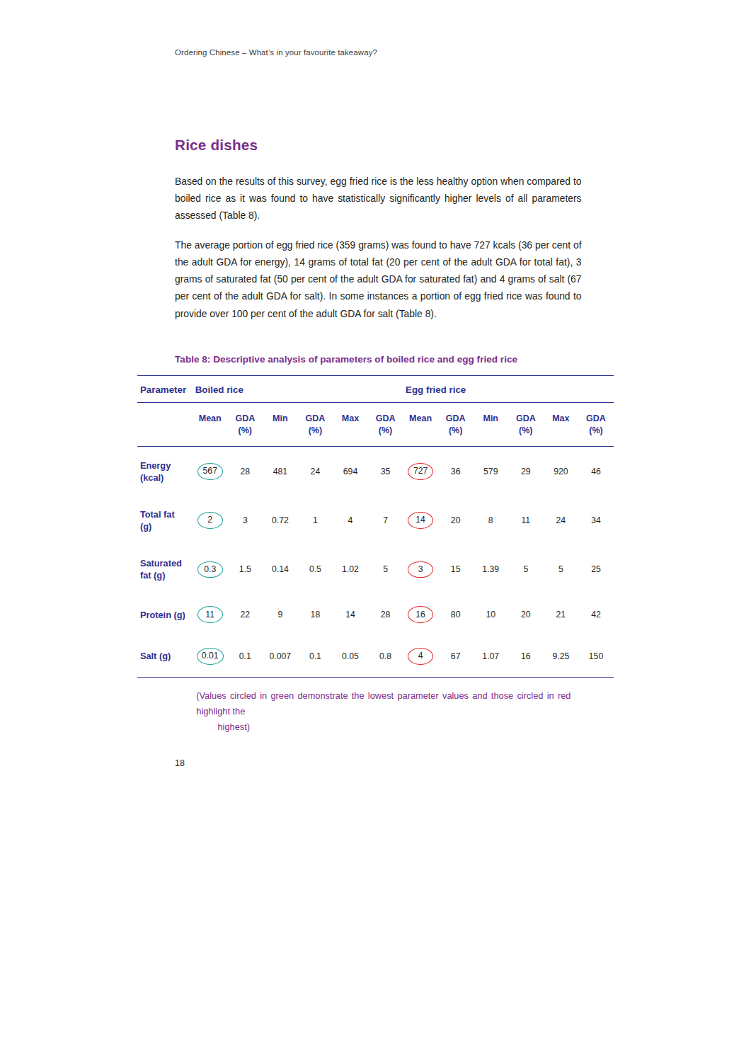Ordering Chinese – What’s in your favourite takeaway?
Rice dishes
Based on the results of this survey, egg fried rice is the less healthy option when compared to boiled rice as it was found to have statistically significantly higher levels of all parameters assessed (Table 8).
The average portion of egg fried rice (359 grams) was found to have 727 kcals (36 per cent of the adult GDA for energy), 14 grams of total fat (20 per cent of the adult GDA for total fat), 3 grams of saturated fat (50 per cent of the adult GDA for saturated fat) and 4 grams of salt (67 per cent of the adult GDA for salt). In some instances a portion of egg fried rice was found to provide over 100 per cent of the adult GDA for salt (Table 8).
Table 8: Descriptive analysis of parameters of boiled rice and egg fried rice
| Parameter | Boiled rice | Egg fried rice |
| --- | --- | --- |
| | Mean | GDA (%) | Min | GDA (%) | Max | GDA (%) | Mean | GDA (%) | Min | GDA (%) | Max | GDA (%) |
| Energy (kcal) | 567 | 28 | 481 | 24 | 694 | 35 | 727 | 36 | 579 | 29 | 920 | 46 |
| Total fat (g) | 2 | 3 | 0.72 | 1 | 4 | 7 | 14 | 20 | 8 | 11 | 24 | 34 |
| Saturated fat (g) | 0.3 | 1.5 | 0.14 | 0.5 | 1.02 | 5 | 3 | 15 | 1.39 | 5 | 5 | 25 |
| Protein (g) | 11 | 22 | 9 | 18 | 14 | 28 | 16 | 80 | 10 | 20 | 21 | 42 |
| Salt (g) | 0.01 | 0.1 | 0.007 | 0.1 | 0.05 | 0.8 | 4 | 67 | 1.07 | 16 | 9.25 | 150 |
(Values circled in green demonstrate the lowest parameter values and those circled in red highlight the highest)
18